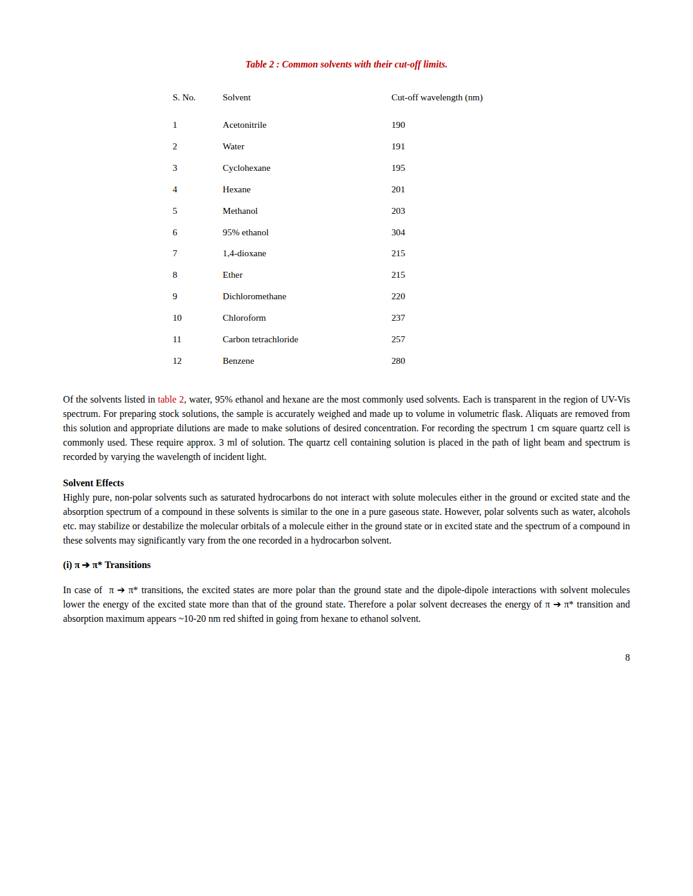Table 2 : Common solvents with their cut-off limits.
| S. No. | Solvent | Cut-off wavelength (nm) |
| 1 | Acetonitrile | 190 |
| 2 | Water | 191 |
| 3 | Cyclohexane | 195 |
| 4 | Hexane | 201 |
| 5 | Methanol | 203 |
| 6 | 95% ethanol | 304 |
| 7 | 1,4-dioxane | 215 |
| 8 | Ether | 215 |
| 9 | Dichloromethane | 220 |
| 10 | Chloroform | 237 |
| 11 | Carbon tetrachloride | 257 |
| 12 | Benzene | 280 |
Of the solvents listed in table 2, water, 95% ethanol and hexane are the most commonly used solvents. Each is transparent in the region of UV-Vis spectrum. For preparing stock solutions, the sample is accurately weighed and made up to volume in volumetric flask. Aliquats are removed from this solution and appropriate dilutions are made to make solutions of desired concentration. For recording the spectrum 1 cm square quartz cell is commonly used. These require approx. 3 ml of solution. The quartz cell containing solution is placed in the path of light beam and spectrum is recorded by varying the wavelength of incident light.
Solvent Effects
Highly pure, non-polar solvents such as saturated hydrocarbons do not interact with solute molecules either in the ground or excited state and the absorption spectrum of a compound in these solvents is similar to the one in a pure gaseous state. However, polar solvents such as water, alcohols etc. may stabilize or destabilize the molecular orbitals of a molecule either in the ground state or in excited state and the spectrum of a compound in these solvents may significantly vary from the one recorded in a hydrocarbon solvent.
(i) π ➔ π* Transitions
In case of π ➔ π* transitions, the excited states are more polar than the ground state and the dipole-dipole interactions with solvent molecules lower the energy of the excited state more than that of the ground state. Therefore a polar solvent decreases the energy of π ➔ π* transition and absorption maximum appears ~10-20 nm red shifted in going from hexane to ethanol solvent.
8